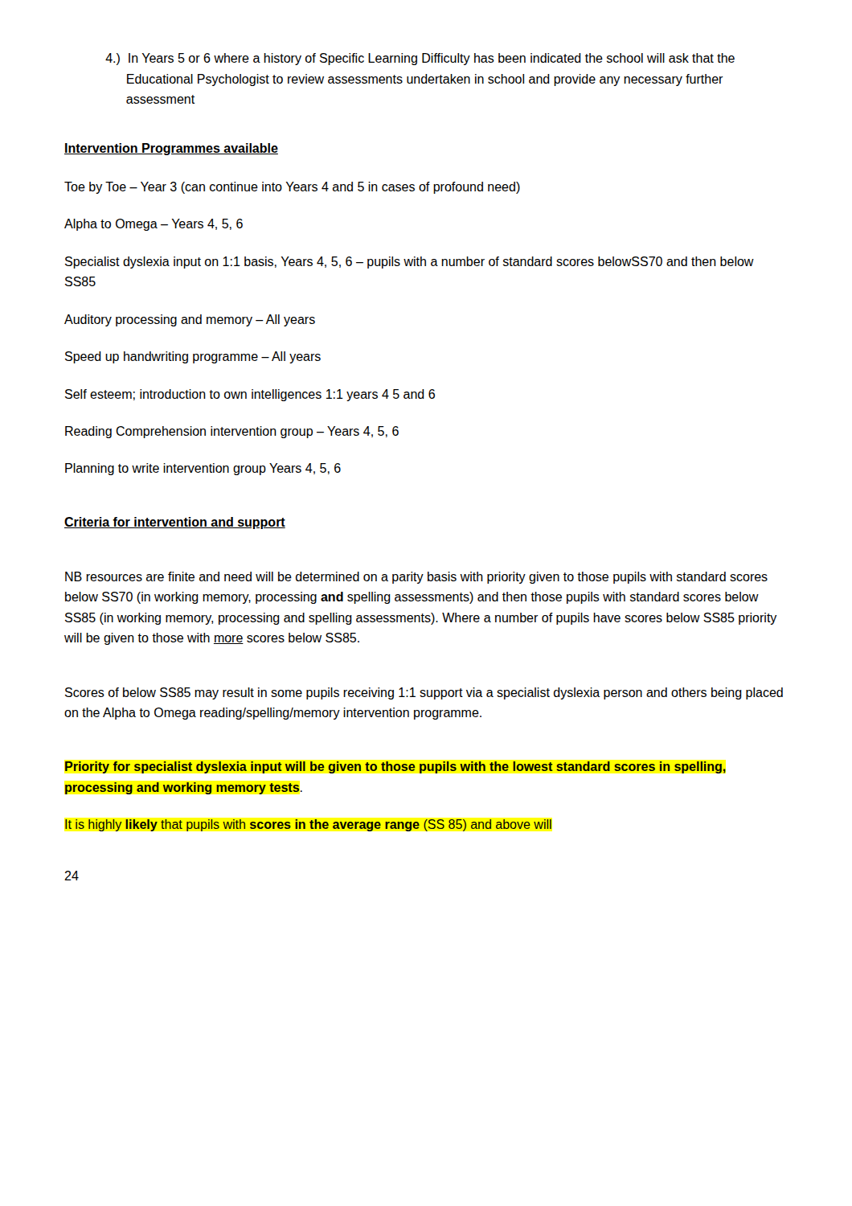4.) In Years 5 or 6 where a history of Specific Learning Difficulty has been indicated the school will ask that the Educational Psychologist to review assessments undertaken in school and provide any necessary further assessment
Intervention Programmes available
Toe by Toe – Year 3 (can continue into Years 4 and 5 in cases of profound need)
Alpha to Omega – Years 4, 5, 6
Specialist dyslexia input on 1:1 basis, Years 4, 5, 6 – pupils with a number of standard scores belowSS70 and then below SS85
Auditory processing and memory – All years
Speed up handwriting programme – All years
Self esteem; introduction to own intelligences 1:1 years 4 5 and 6
Reading Comprehension intervention group – Years 4, 5, 6
Planning to write intervention group Years 4, 5, 6
Criteria for intervention and support
NB resources are finite and need will be determined on a parity basis with priority given to those pupils with standard scores below SS70 (in working memory, processing and spelling assessments) and then those pupils with standard scores below SS85 (in working memory, processing and spelling assessments). Where a number of pupils have scores below SS85 priority will be given to those with more scores below SS85.
Scores of below SS85 may result in some pupils receiving 1:1 support via a specialist dyslexia person and others being placed on the Alpha to Omega reading/spelling/memory intervention programme.
Priority for specialist dyslexia input will be given to those pupils with the lowest standard scores in spelling, processing and working memory tests.
It is highly likely that pupils with scores in the average range (SS 85) and above will
24